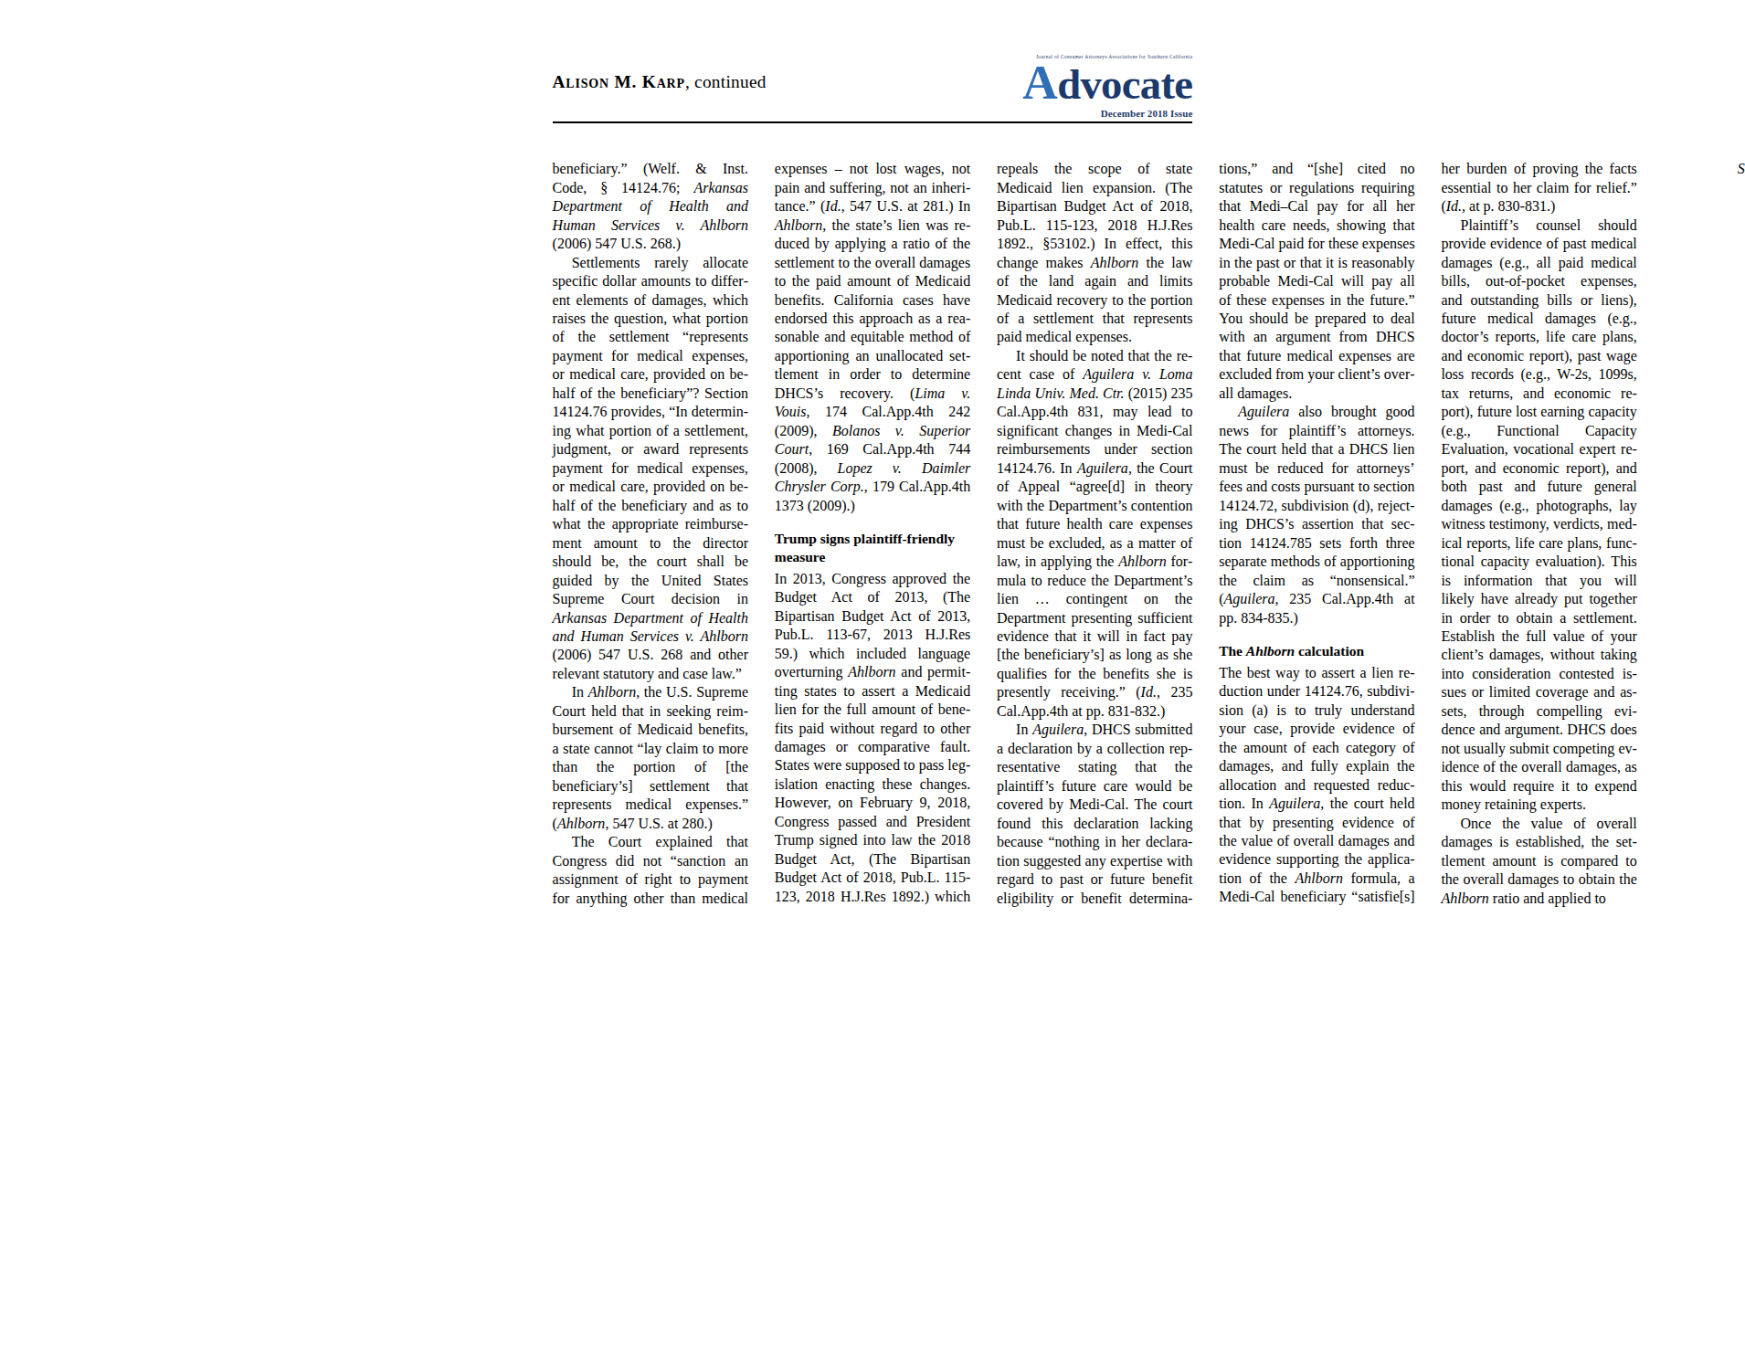Alison M. Karp, continued
Journal of Consumer Attorneys Associations for Southern California
Advocate
December 2018 Issue
beneficiary.” (Welf. & Inst. Code, § 14124.76; Arkansas Department of Health and Human Services v. Ahlborn (2006) 547 U.S. 268.)
Settlements rarely allocate specific dollar amounts to different elements of damages, which raises the question, what portion of the settlement “represents payment for medical expenses, or medical care, provided on behalf of the beneficiary”? Section 14124.76 provides, “In determining what portion of a settlement, judgment, or award represents payment for medical expenses, or medical care, provided on behalf of the beneficiary and as to what the appropriate reimbursement amount to the director should be, the court shall be guided by the United States Supreme Court decision in Arkansas Department of Health and Human Services v. Ahlborn (2006) 547 U.S. 268 and other relevant statutory and case law.”
In Ahlborn, the U.S. Supreme Court held that in seeking reimbursement of Medicaid benefits, a state cannot “lay claim to more than the portion of [the beneficiary’s] settlement that represents medical expenses.” (Ahlborn, 547 U.S. at 280.)
The Court explained that Congress did not “sanction an assignment of right to payment for anything other than medical expenses – not lost wages, not pain and suffering, not an inheritance.” (Id., 547 U.S. at 281.) In Ahlborn, the state’s lien was reduced by applying a ratio of the settlement to the overall damages to the paid amount of Medicaid benefits. California cases have endorsed this approach as a reasonable and equitable method of apportioning an unallocated settlement in order to determine DHCS’s recovery. (Lima v. Vouis, 174 Cal.App.4th 242 (2009), Bolanos v. Superior Court, 169 Cal.App.4th 744 (2008), Lopez v. Daimler Chrysler Corp., 179 Cal.App.4th 1373 (2009).)
Trump signs plaintiff-friendly measure
In 2013, Congress approved the Budget Act of 2013, (The Bipartisan Budget Act of 2013, Pub.L. 113-67, 2013 H.J.Res 59.) which included language overturning Ahlborn and permitting states to assert a Medicaid lien for the full amount of benefits paid without regard to other damages or comparative fault. States were supposed to pass legislation enacting these changes. However, on February 9, 2018, Congress passed and President Trump signed into law the 2018 Budget Act, (The Bipartisan Budget Act of 2018, Pub.L. 115-123, 2018 H.J.Res 1892.) which repeals the scope of state Medicaid lien expansion. (The Bipartisan Budget Act of 2018, Pub.L. 115-123, 2018 H.J.Res 1892., §53102.) In effect, this change makes Ahlborn the law of the land again and limits Medicaid recovery to the portion of a settlement that represents paid medical expenses.
It should be noted that the recent case of Aguilera v. Loma Linda Univ. Med. Ctr. (2015) 235 Cal.App.4th 831, may lead to significant changes in Medi-Cal reimbursements under section 14124.76. In Aguilera, the Court of Appeal “agree[d] in theory with the Department’s contention that future health care expenses must be excluded, as a matter of law, in applying the Ahlborn formula to reduce the Department’s lien … contingent on the Department presenting sufficient evidence that it will in fact pay [the beneficiary’s] as long as she qualifies for the benefits she is presently receiving.” (Id., 235 Cal.App.4th at pp. 831-832.)
In Aguilera, DHCS submitted a declaration by a collection representative stating that the plaintiff’s future care would be covered by Medi-Cal. The court found this declaration lacking because “nothing in her declaration suggested any expertise with regard to past or future benefit eligibility or benefit determinations,” and “[she] cited no statutes or regulations requiring that Medi–Cal pay for all her health care needs, showing that Medi-Cal paid for these expenses in the past or that it is reasonably probable Medi-Cal will pay all of these expenses in the future.” You should be prepared to deal with an argument from DHCS that future medical expenses are excluded from your client’s overall damages.
Aguilera also brought good news for plaintiff’s attorneys. The court held that a DHCS lien must be reduced for attorneys’ fees and costs pursuant to section 14124.72, subdivision (d), rejecting DHCS’s assertion that section 14124.785 sets forth three separate methods of apportioning the claim as “nonsensical.” (Aguilera, 235 Cal.App.4th at pp. 834-835.)
The Ahlborn calculation
The best way to assert a lien reduction under 14124.76, subdivision (a) is to truly understand your case, provide evidence of the amount of each category of damages, and fully explain the allocation and requested reduction. In Aguilera, the court held that by presenting evidence of the value of overall damages and evidence supporting the application of the Ahlborn formula, a Medi-Cal beneficiary “satisfie[s] her burden of proving the facts essential to her claim for relief.” (Id., at p. 830-831.)
Plaintiff’s counsel should provide evidence of past medical damages (e.g., all paid medical bills, out-of-pocket expenses, and outstanding bills or liens), future medical damages (e.g., doctor’s reports, life care plans, and economic report), past wage loss records (e.g., W-2s, 1099s, tax returns, and economic report), future lost earning capacity (e.g., Functional Capacity Evaluation, vocational expert report, and economic report), and both past and future general damages (e.g., photographs, lay witness testimony, verdicts, medical reports, life care plans, functional capacity evaluation). This is information that you will likely have already put together in order to obtain a settlement. Establish the full value of your client’s damages, without taking into consideration contested issues or limited coverage and assets, through compelling evidence and argument. DHCS does not usually submit competing evidence of the overall damages, as this would require it to expend money retaining experts.
Once the value of overall damages is established, the settlement amount is compared to the overall damages to obtain the Ahlborn ratio and applied to
See Karp, Next Page